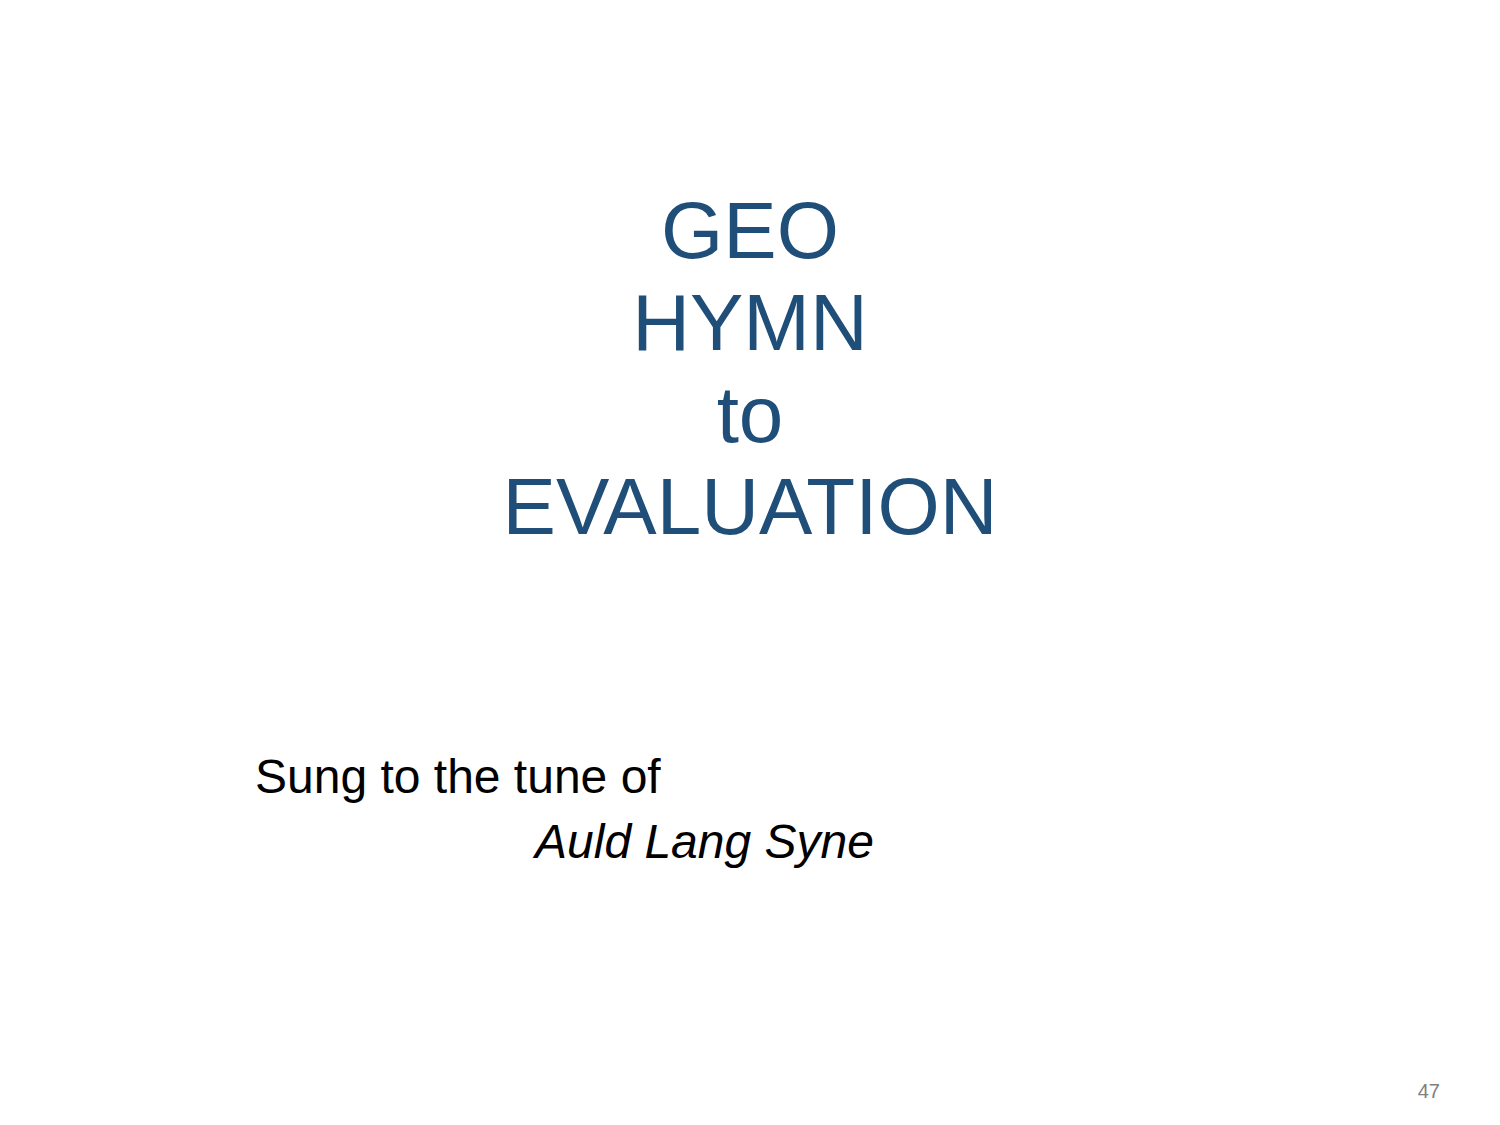GEO
HYMN
to
EVALUATION
Sung to the tune of Auld Lang Syne
47